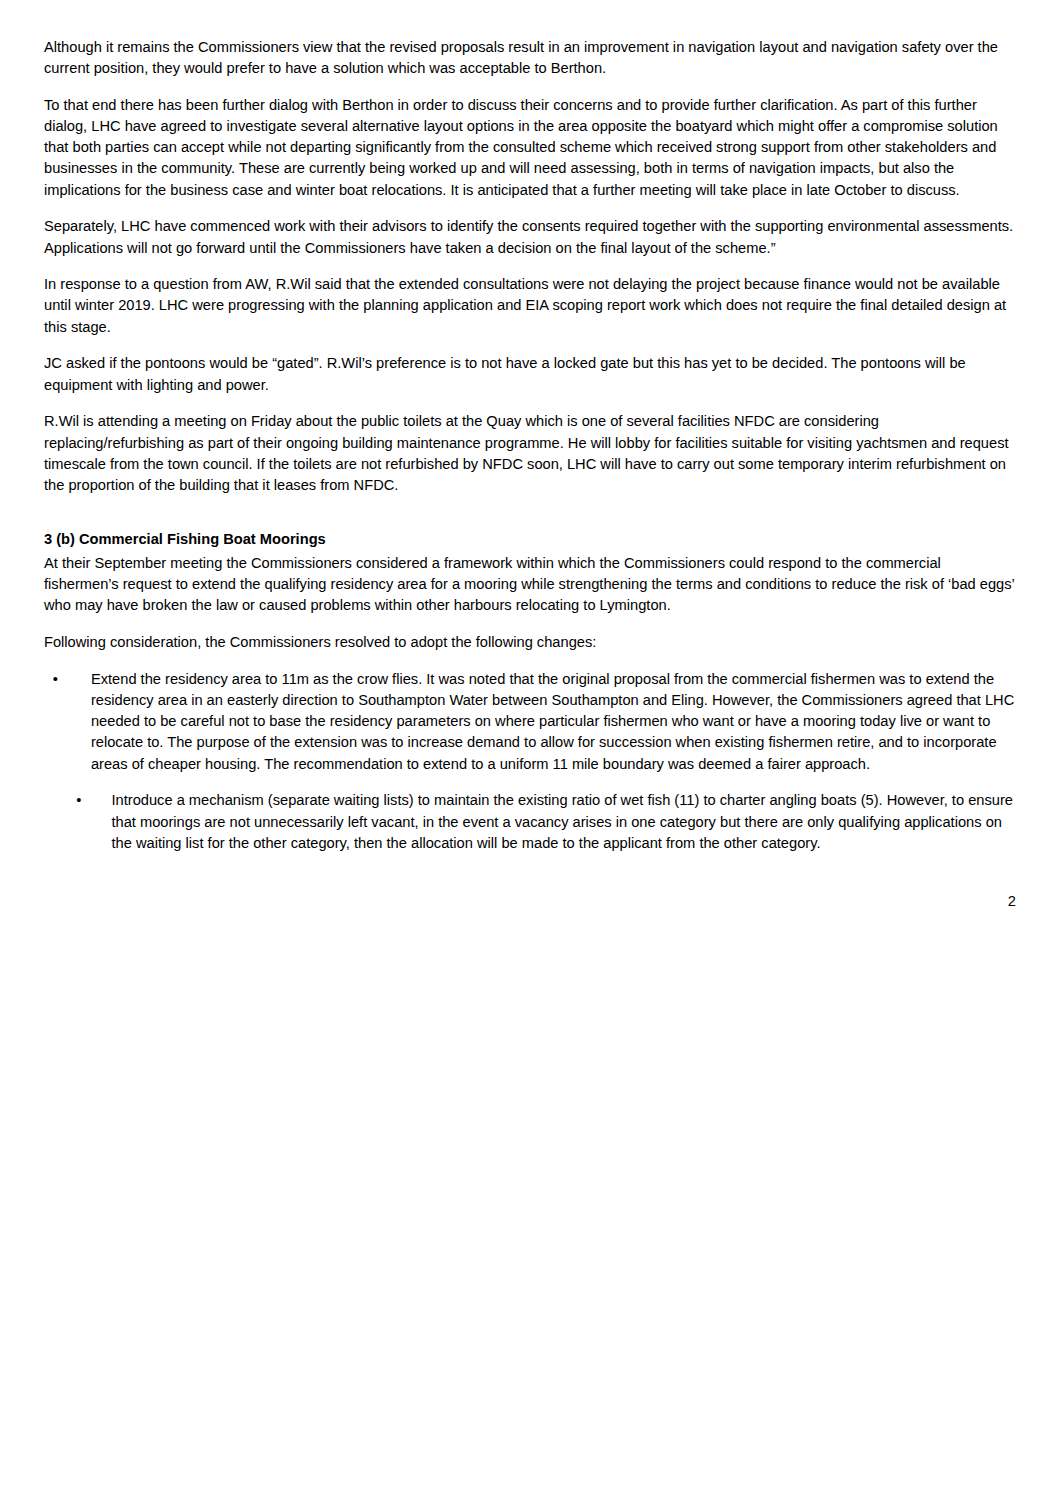Although it remains the Commissioners view that the revised proposals result in an improvement in navigation layout and navigation safety over the current position, they would prefer to have a solution which was acceptable to Berthon.
To that end there has been further dialog with Berthon in order to discuss their concerns and to provide further clarification. As part of this further dialog, LHC have agreed to investigate several alternative layout options in the area opposite the boatyard which might offer a compromise solution that both parties can accept while not departing significantly from the consulted scheme which received strong support from other stakeholders and businesses in the community. These are currently being worked up and will need assessing, both in terms of navigation impacts, but also the implications for the business case and winter boat relocations. It is anticipated that a further meeting will take place in late October to discuss.
Separately, LHC have commenced work with their advisors to identify the consents required together with the supporting environmental assessments. Applications will not go forward until the Commissioners have taken a decision on the final layout of the scheme.”
In response to a question from AW, R.Wil said that the extended consultations were not delaying the project because finance would not be available until winter 2019. LHC were progressing with the planning application and EIA scoping report work which does not require the final detailed design at this stage.
JC asked if the pontoons would be “gated”. R.Wil’s preference is to not have a locked gate but this has yet to be decided. The pontoons will be equipment with lighting and power.
R.Wil is attending a meeting on Friday about the public toilets at the Quay which is one of several facilities NFDC are considering replacing/refurbishing as part of their ongoing building maintenance programme. He will lobby for facilities suitable for visiting yachtsmen and request timescale from the town council. If the toilets are not refurbished by NFDC soon, LHC will have to carry out some temporary interim refurbishment on the proportion of the building that it leases from NFDC.
3 (b) Commercial Fishing Boat Moorings
At their September meeting the Commissioners considered a framework within which the Commissioners could respond to the commercial fishermen’s request to extend the qualifying residency area for a mooring while strengthening the terms and conditions to reduce the risk of ‘bad eggs’ who may have broken the law or caused problems within other harbours relocating to Lymington.
Following consideration, the Commissioners resolved to adopt the following changes:
Extend the residency area to 11m as the crow flies. It was noted that the original proposal from the commercial fishermen was to extend the residency area in an easterly direction to Southampton Water between Southampton and Eling. However, the Commissioners agreed that LHC needed to be careful not to base the residency parameters on where particular fishermen who want or have a mooring today live or want to relocate to. The purpose of the extension was to increase demand to allow for succession when existing fishermen retire, and to incorporate areas of cheaper housing. The recommendation to extend to a uniform 11 mile boundary was deemed a fairer approach.
Introduce a mechanism (separate waiting lists) to maintain the existing ratio of wet fish (11) to charter angling boats (5). However, to ensure that moorings are not unnecessarily left vacant, in the event a vacancy arises in one category but there are only qualifying applications on the waiting list for the other category, then the allocation will be made to the applicant from the other category.
2